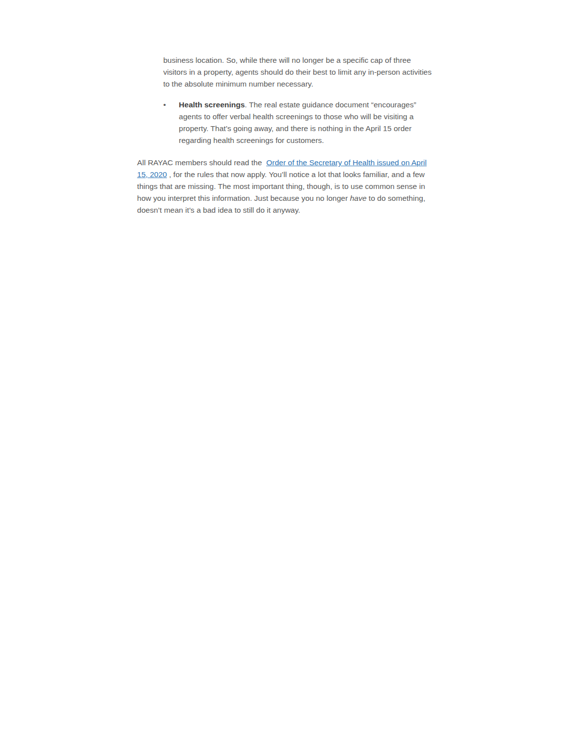business location. So, while there will no longer be a specific cap of three visitors in a property, agents should do their best to limit any in-person activities to the absolute minimum number necessary.
Health screenings. The real estate guidance document “encourages” agents to offer verbal health screenings to those who will be visiting a property. That’s going away, and there is nothing in the April 15 order regarding health screenings for customers.
All RAYAC members should read the Order of the Secretary of Health issued on April 15, 2020 , for the rules that now apply. You’ll notice a lot that looks familiar, and a few things that are missing. The most important thing, though, is to use common sense in how you interpret this information. Just because you no longer have to do something, doesn’t mean it’s a bad idea to still do it anyway.